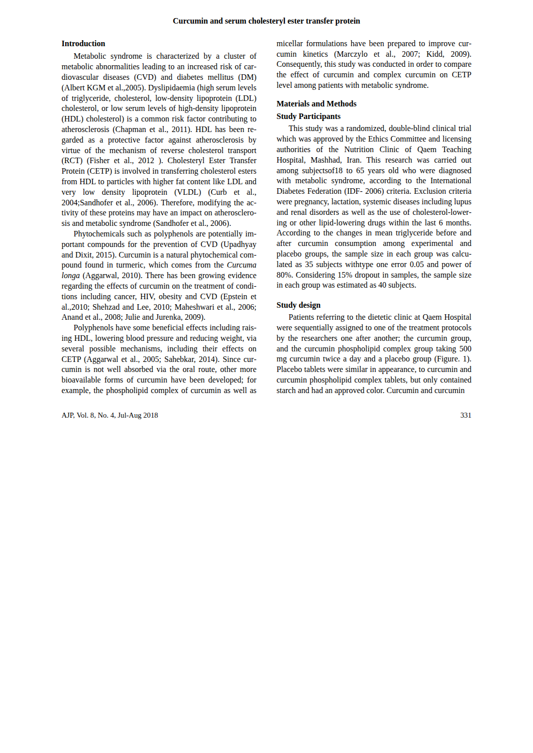Curcumin and serum cholesteryl ester transfer protein
Introduction
Metabolic syndrome is characterized by a cluster of metabolic abnormalities leading to an increased risk of cardiovascular diseases (CVD) and diabetes mellitus (DM) (Albert KGM et al.,2005). Dyslipidaemia (high serum levels of triglyceride, cholesterol, low-density lipoprotein (LDL) cholesterol, or low serum levels of high-density lipoprotein (HDL) cholesterol) is a common risk factor contributing to atherosclerosis (Chapman et al., 2011). HDL has been regarded as a protective factor against atherosclerosis by virtue of the mechanism of reverse cholesterol transport (RCT) (Fisher et al., 2012 ). Cholesteryl Ester Transfer Protein (CETP) is involved in transferring cholesterol esters from HDL to particles with higher fat content like LDL and very low density lipoprotein (VLDL) (Curb et al., 2004;Sandhofer et al., 2006). Therefore, modifying the activity of these proteins may have an impact on atherosclerosis and metabolic syndrome (Sandhofer et al., 2006).
Phytochemicals such as polyphenols are potentially important compounds for the prevention of CVD (Upadhyay and Dixit, 2015). Curcumin is a natural phytochemical compound found in turmeric, which comes from the Curcuma longa (Aggarwal, 2010). There has been growing evidence regarding the effects of curcumin on the treatment of conditions including cancer, HIV, obesity and CVD (Epstein et al.,2010; Shehzad and Lee, 2010; Maheshwari et al., 2006; Anand et al., 2008; Julie and Jurenka, 2009).
Polyphenols have some beneficial effects including raising HDL, lowering blood pressure and reducing weight, via several possible mechanisms, including their effects on CETP (Aggarwal et al., 2005; Sahebkar, 2014). Since curcumin is not well absorbed via the oral route, other more bioavailable forms of curcumin have been developed; for example, the phospholipid complex of curcumin as well as micellar formulations have been prepared to improve curcumin kinetics (Marczylo et al., 2007; Kidd, 2009). Consequently, this study was conducted in order to compare the effect of curcumin and complex curcumin on CETP level among patients with metabolic syndrome.
Materials and Methods
Study Participants
This study was a randomized, double-blind clinical trial which was approved by the Ethics Committee and licensing authorities of the Nutrition Clinic of Qaem Teaching Hospital, Mashhad, Iran. This research was carried out among subjectsof18 to 65 years old who were diagnosed with metabolic syndrome, according to the International Diabetes Federation (IDF- 2006) criteria. Exclusion criteria were pregnancy, lactation, systemic diseases including lupus and renal disorders as well as the use of cholesterol-lowering or other lipid-lowering drugs within the last 6 months. According to the changes in mean triglyceride before and after curcumin consumption among experimental and placebo groups, the sample size in each group was calculated as 35 subjects withtype one error 0.05 and power of 80%. Considering 15% dropout in samples, the sample size in each group was estimated as 40 subjects.
Study design
Patients referring to the dietetic clinic at Qaem Hospital were sequentially assigned to one of the treatment protocols by the researchers one after another; the curcumin group, and the curcumin phospholipid complex group taking 500 mg curcumin twice a day and a placebo group (Figure. 1). Placebo tablets were similar in appearance, to curcumin and curcumin phospholipid complex tablets, but only contained starch and had an approved color. Curcumin and curcumin
AJP, Vol. 8, No. 4, Jul-Aug 2018 331